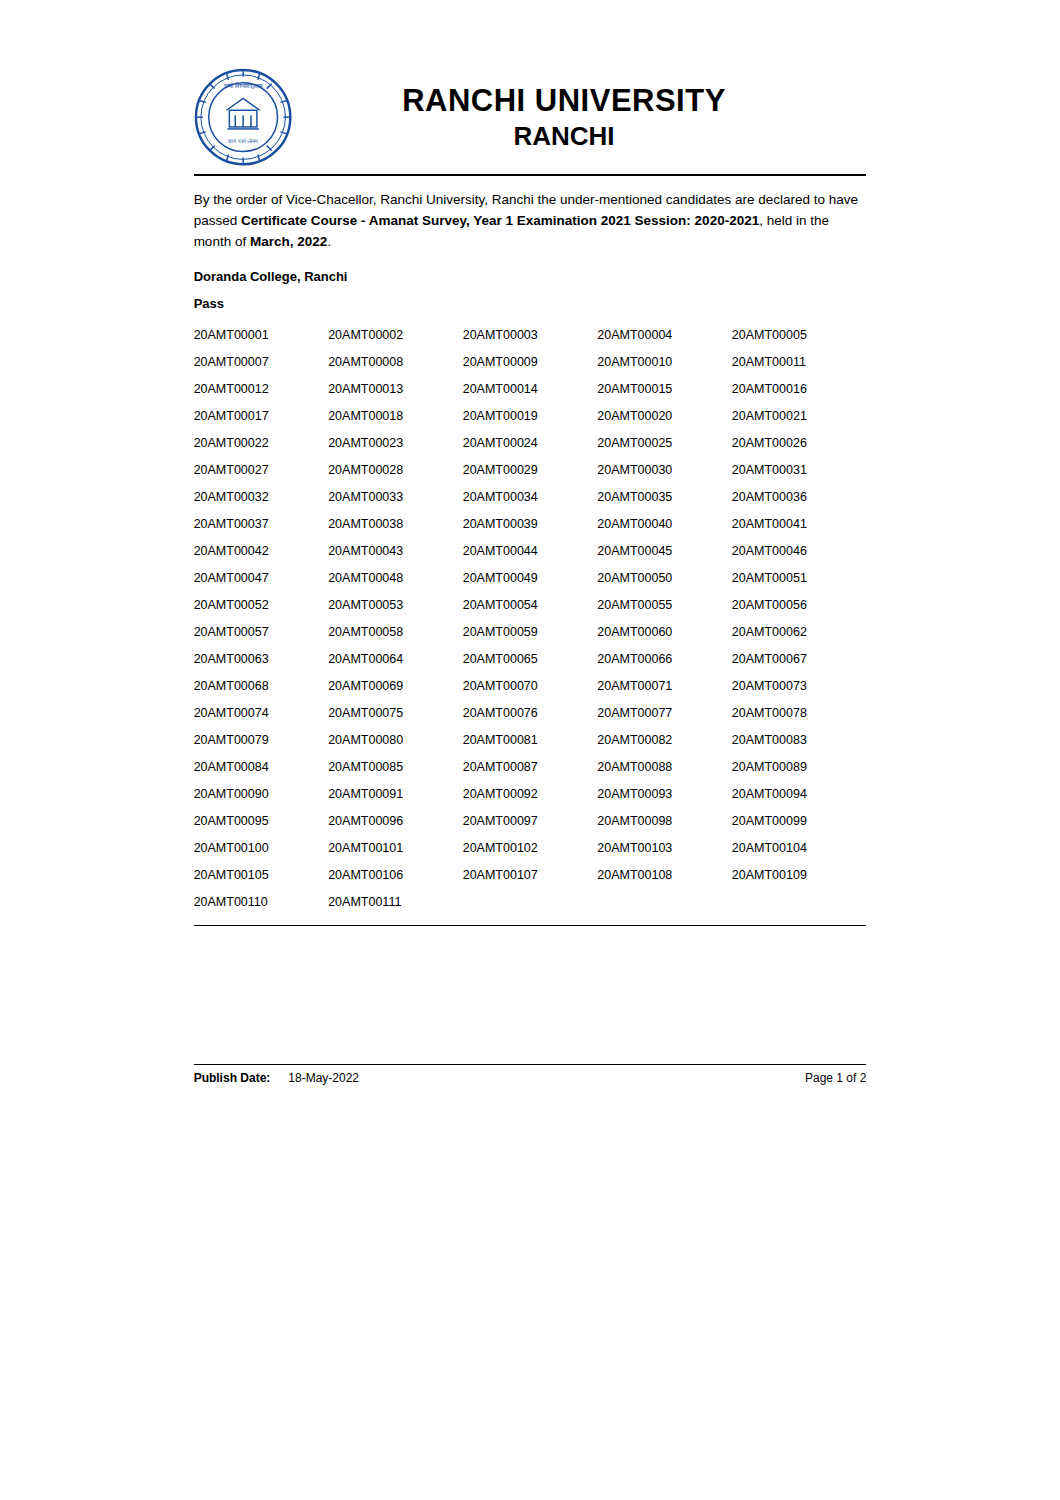रांची विश्वविद्यालय ज्ञानं परमं ध्येयम्
RANCHI UNIVERSITY
RANCHI
By the order of Vice-Chacellor, Ranchi University, Ranchi the under-mentioned candidates are declared to have passed Certificate Course - Amanat Survey, Year 1 Examination 2021 Session: 2020-2021, held in the month of March, 2022.
Doranda College, Ranchi
Pass
| 20AMT00001 | 20AMT00002 | 20AMT00003 | 20AMT00004 | 20AMT00005 |
| 20AMT00007 | 20AMT00008 | 20AMT00009 | 20AMT00010 | 20AMT00011 |
| 20AMT00012 | 20AMT00013 | 20AMT00014 | 20AMT00015 | 20AMT00016 |
| 20AMT00017 | 20AMT00018 | 20AMT00019 | 20AMT00020 | 20AMT00021 |
| 20AMT00022 | 20AMT00023 | 20AMT00024 | 20AMT00025 | 20AMT00026 |
| 20AMT00027 | 20AMT00028 | 20AMT00029 | 20AMT00030 | 20AMT00031 |
| 20AMT00032 | 20AMT00033 | 20AMT00034 | 20AMT00035 | 20AMT00036 |
| 20AMT00037 | 20AMT00038 | 20AMT00039 | 20AMT00040 | 20AMT00041 |
| 20AMT00042 | 20AMT00043 | 20AMT00044 | 20AMT00045 | 20AMT00046 |
| 20AMT00047 | 20AMT00048 | 20AMT00049 | 20AMT00050 | 20AMT00051 |
| 20AMT00052 | 20AMT00053 | 20AMT00054 | 20AMT00055 | 20AMT00056 |
| 20AMT00057 | 20AMT00058 | 20AMT00059 | 20AMT00060 | 20AMT00062 |
| 20AMT00063 | 20AMT00064 | 20AMT00065 | 20AMT00066 | 20AMT00067 |
| 20AMT00068 | 20AMT00069 | 20AMT00070 | 20AMT00071 | 20AMT00073 |
| 20AMT00074 | 20AMT00075 | 20AMT00076 | 20AMT00077 | 20AMT00078 |
| 20AMT00079 | 20AMT00080 | 20AMT00081 | 20AMT00082 | 20AMT00083 |
| 20AMT00084 | 20AMT00085 | 20AMT00087 | 20AMT00088 | 20AMT00089 |
| 20AMT00090 | 20AMT00091 | 20AMT00092 | 20AMT00093 | 20AMT00094 |
| 20AMT00095 | 20AMT00096 | 20AMT00097 | 20AMT00098 | 20AMT00099 |
| 20AMT00100 | 20AMT00101 | 20AMT00102 | 20AMT00103 | 20AMT00104 |
| 20AMT00105 | 20AMT00106 | 20AMT00107 | 20AMT00108 | 20AMT00109 |
| 20AMT00110 | 20AMT00111 | | | |
Publish Date:18-May-2022
Page 1 of 2